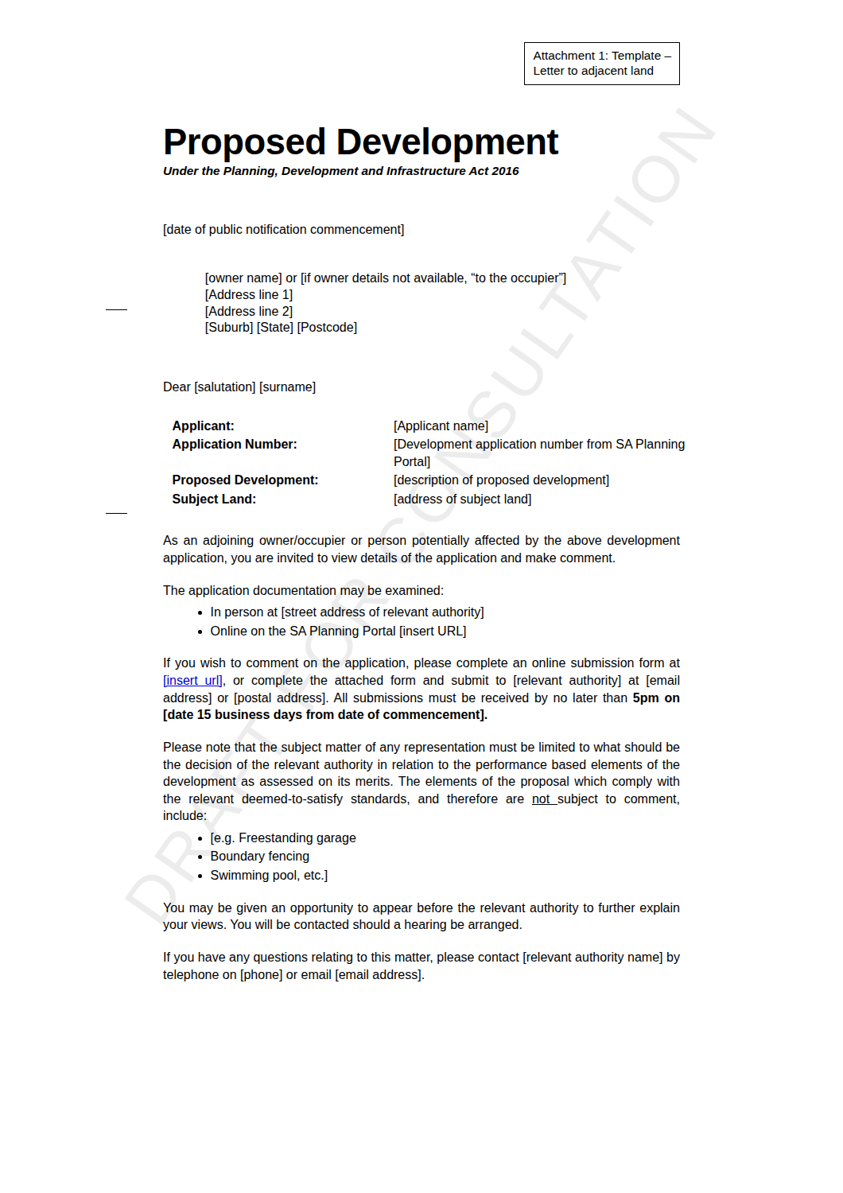DRAFT FOR CONSULTATION
Attachment 1: Template –
Letter to adjacent land
Proposed Development
Under the Planning, Development and Infrastructure Act 2016
[date of public notification commencement]
[owner name] or [if owner details not available, “to the occupier”]
[Address line 1]
[Address line 2]
[Suburb] [State] [Postcode]
Dear [salutation] [surname]
| Applicant: | [Applicant name] |
| Application Number: | [Development application number from SA Planning Portal] |
| Proposed Development: | [description of proposed development] |
| Subject Land: | [address of subject land] |
As an adjoining owner/occupier or person potentially affected by the above development application, you are invited to view details of the application and make comment.
The application documentation may be examined:
In person at [street address of relevant authority]
Online on the SA Planning Portal [insert URL]
If you wish to comment on the application, please complete an online submission form at [insert url], or complete the attached form and submit to [relevant authority] at [email address] or [postal address]. All submissions must be received by no later than 5pm on [date 15 business days from date of commencement].
Please note that the subject matter of any representation must be limited to what should be the decision of the relevant authority in relation to the performance based elements of the development as assessed on its merits. The elements of the proposal which comply with the relevant deemed-to-satisfy standards, and therefore are not subject to comment, include:
[e.g. Freestanding garage
Boundary fencing
Swimming pool, etc.]
You may be given an opportunity to appear before the relevant authority to further explain your views. You will be contacted should a hearing be arranged.
If you have any questions relating to this matter, please contact [relevant authority name] by telephone on [phone] or email [email address].